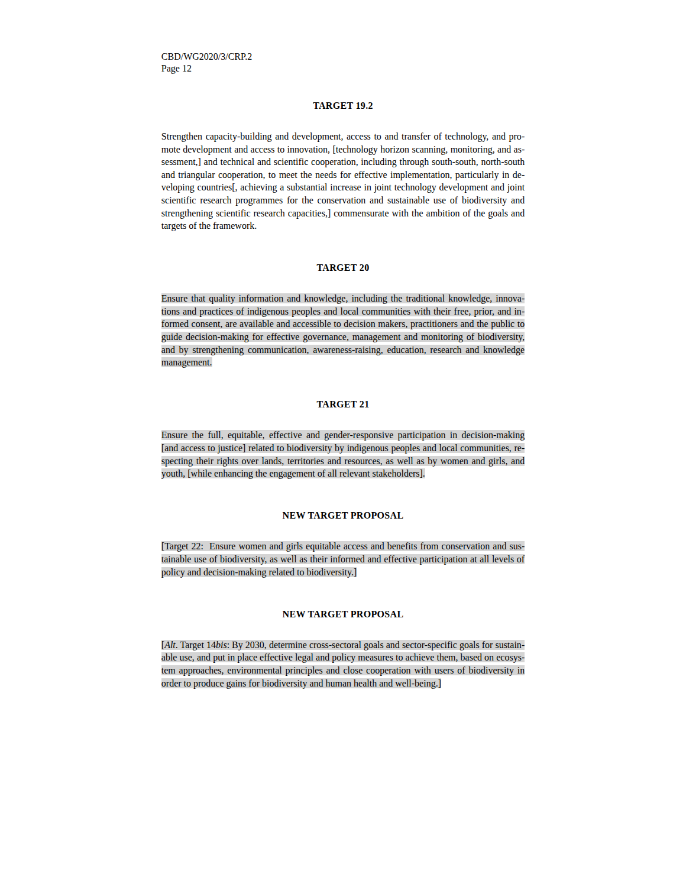CBD/WG2020/3/CRP.2 Page 12
Target 19.2
Strengthen capacity-building and development, access to and transfer of technology, and promote development and access to innovation, [technology horizon scanning, monitoring, and assessment,] and technical and scientific cooperation, including through south-south, north-south and triangular cooperation, to meet the needs for effective implementation, particularly in developing countries[, achieving a substantial increase in joint technology development and joint scientific research programmes for the conservation and sustainable use of biodiversity and strengthening scientific research capacities,] commensurate with the ambition of the goals and targets of the framework.
Target 20
Ensure that quality information and knowledge, including the traditional knowledge, innovations and practices of indigenous peoples and local communities with their free, prior, and informed consent, are available and accessible to decision makers, practitioners and the public to guide decision-making for effective governance, management and monitoring of biodiversity, and by strengthening communication, awareness-raising, education, research and knowledge management.
Target 21
Ensure the full, equitable, effective and gender-responsive participation in decision-making [and access to justice] related to biodiversity by indigenous peoples and local communities, respecting their rights over lands, territories and resources, as well as by women and girls, and youth, [while enhancing the engagement of all relevant stakeholders].
New Target Proposal
[Target 22: Ensure women and girls equitable access and benefits from conservation and sustainable use of biodiversity, as well as their informed and effective participation at all levels of policy and decision-making related to biodiversity.]
New Target Proposal
[Alt. Target 14bis: By 2030, determine cross-sectoral goals and sector-specific goals for sustainable use, and put in place effective legal and policy measures to achieve them, based on ecosystem approaches, environmental principles and close cooperation with users of biodiversity in order to produce gains for biodiversity and human health and well-being.]